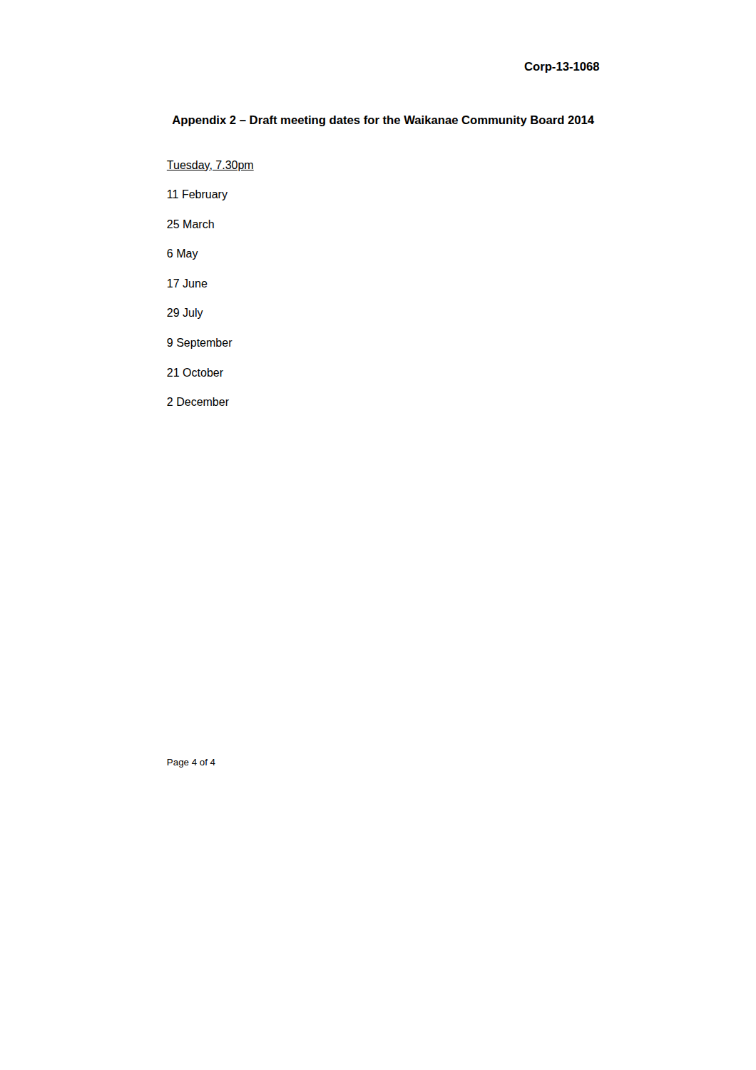Corp-13-1068
Appendix 2 – Draft meeting dates for the Waikanae Community Board 2014
Tuesday, 7.30pm
11 February
25 March
6 May
17 June
29 July
9 September
21 October
2 December
Page 4 of 4